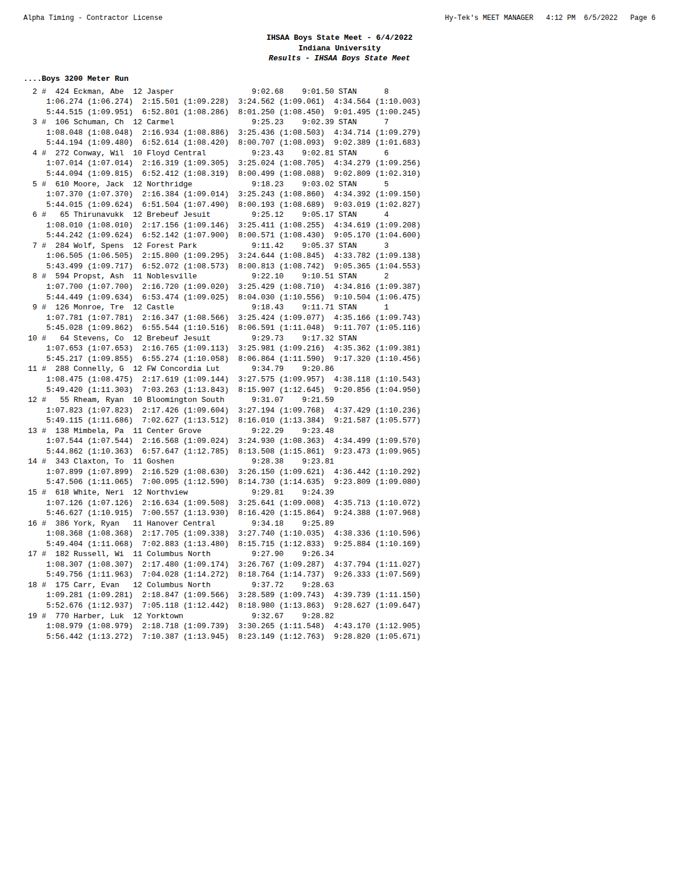Alpha Timing - Contractor License Hy-Tek's MEET MANAGER 4:12 PM 6/5/2022 Page 6
IHSAA Boys State Meet - 6/4/2022 Indiana University Results - IHSAA Boys State Meet
....Boys 3200 Meter Run
  2 #  424 Eckman, Abe  12 Jasper                 9:02.68    9:01.50 STAN      8
     1:06.274 (1:06.274)  2:15.501 (1:09.228)  3:24.562 (1:09.061)  4:34.564 (1:10.003)
     5:44.515 (1:09.951)  6:52.801 (1:08.286)  8:01.250 (1:08.450)  9:01.495 (1:00.245)
  3 #  106 Schuman, Ch  12 Carmel                 9:25.23    9:02.39 STAN      7
     1:08.048 (1:08.048)  2:16.934 (1:08.886)  3:25.436 (1:08.503)  4:34.714 (1:09.279)
     5:44.194 (1:09.480)  6:52.614 (1:08.420)  8:00.707 (1:08.093)  9:02.389 (1:01.683)
  4 #  272 Conway, Wil  10 Floyd Central          9:23.43    9:02.81 STAN      6
     1:07.014 (1:07.014)  2:16.319 (1:09.305)  3:25.024 (1:08.705)  4:34.279 (1:09.256)
     5:44.094 (1:09.815)  6:52.412 (1:08.319)  8:00.499 (1:08.088)  9:02.809 (1:02.310)
  5 #  610 Moore, Jack  12 Northridge             9:18.23    9:03.02 STAN      5
     1:07.370 (1:07.370)  2:16.384 (1:09.014)  3:25.243 (1:08.860)  4:34.392 (1:09.150)
     5:44.015 (1:09.624)  6:51.504 (1:07.490)  8:00.193 (1:08.689)  9:03.019 (1:02.827)
  6 #   65 Thirunavukk  12 Brebeuf Jesuit         9:25.12    9:05.17 STAN      4
     1:08.010 (1:08.010)  2:17.156 (1:09.146)  3:25.411 (1:08.255)  4:34.619 (1:09.208)
     5:44.242 (1:09.624)  6:52.142 (1:07.900)  8:00.571 (1:08.430)  9:05.170 (1:04.600)
  7 #  284 Wolf, Spens  12 Forest Park            9:11.42    9:05.37 STAN      3
     1:06.505 (1:06.505)  2:15.800 (1:09.295)  3:24.644 (1:08.845)  4:33.782 (1:09.138)
     5:43.499 (1:09.717)  6:52.072 (1:08.573)  8:00.813 (1:08.742)  9:05.365 (1:04.553)
  8 #  594 Propst, Ash  11 Noblesville            9:22.10    9:10.51 STAN      2
     1:07.700 (1:07.700)  2:16.720 (1:09.020)  3:25.429 (1:08.710)  4:34.816 (1:09.387)
     5:44.449 (1:09.634)  6:53.474 (1:09.025)  8:04.030 (1:10.556)  9:10.504 (1:06.475)
  9 #  126 Monroe, Tre  12 Castle                 9:18.43    9:11.71 STAN      1
     1:07.781 (1:07.781)  2:16.347 (1:08.566)  3:25.424 (1:09.077)  4:35.166 (1:09.743)
     5:45.028 (1:09.862)  6:55.544 (1:10.516)  8:06.591 (1:11.048)  9:11.707 (1:05.116)
 10 #   64 Stevens, Co  12 Brebeuf Jesuit         9:29.73    9:17.32 STAN
     1:07.653 (1:07.653)  2:16.765 (1:09.113)  3:25.981 (1:09.216)  4:35.362 (1:09.381)
     5:45.217 (1:09.855)  6:55.274 (1:10.058)  8:06.864 (1:11.590)  9:17.320 (1:10.456)
 11 #  288 Connelly, G  12 FW Concordia Lut       9:34.79    9:20.86
     1:08.475 (1:08.475)  2:17.619 (1:09.144)  3:27.575 (1:09.957)  4:38.118 (1:10.543)
     5:49.420 (1:11.303)  7:03.263 (1:13.843)  8:15.907 (1:12.645)  9:20.856 (1:04.950)
 12 #   55 Rheam, Ryan  10 Bloomington South      9:31.07    9:21.59
     1:07.823 (1:07.823)  2:17.426 (1:09.604)  3:27.194 (1:09.768)  4:37.429 (1:10.236)
     5:49.115 (1:11.686)  7:02.627 (1:13.512)  8:16.010 (1:13.384)  9:21.587 (1:05.577)
 13 #  138 Mimbela, Pa  11 Center Grove           9:22.29    9:23.48
     1:07.544 (1:07.544)  2:16.568 (1:09.024)  3:24.930 (1:08.363)  4:34.499 (1:09.570)
     5:44.862 (1:10.363)  6:57.647 (1:12.785)  8:13.508 (1:15.861)  9:23.473 (1:09.965)
 14 #  343 Claxton, To  11 Goshen                 9:28.38    9:23.81
     1:07.899 (1:07.899)  2:16.529 (1:08.630)  3:26.150 (1:09.621)  4:36.442 (1:10.292)
     5:47.506 (1:11.065)  7:00.095 (1:12.590)  8:14.730 (1:14.635)  9:23.809 (1:09.080)
 15 #  618 White, Neri  12 Northview              9:29.81    9:24.39
     1:07.126 (1:07.126)  2:16.634 (1:09.508)  3:25.641 (1:09.008)  4:35.713 (1:10.072)
     5:46.627 (1:10.915)  7:00.557 (1:13.930)  8:16.420 (1:15.864)  9:24.388 (1:07.968)
 16 #  386 York, Ryan   11 Hanover Central        9:34.18    9:25.89
     1:08.368 (1:08.368)  2:17.705 (1:09.338)  3:27.740 (1:10.035)  4:38.336 (1:10.596)
     5:49.404 (1:11.068)  7:02.883 (1:13.480)  8:15.715 (1:12.833)  9:25.884 (1:10.169)
 17 #  182 Russell, Wi  11 Columbus North         9:27.90    9:26.34
     1:08.307 (1:08.307)  2:17.480 (1:09.174)  3:26.767 (1:09.287)  4:37.794 (1:11.027)
     5:49.756 (1:11.963)  7:04.028 (1:14.272)  8:18.764 (1:14.737)  9:26.333 (1:07.569)
 18 #  175 Carr, Evan   12 Columbus North         9:37.72    9:28.63
     1:09.281 (1:09.281)  2:18.847 (1:09.566)  3:28.589 (1:09.743)  4:39.739 (1:11.150)
     5:52.676 (1:12.937)  7:05.118 (1:12.442)  8:18.980 (1:13.863)  9:28.627 (1:09.647)
 19 #  770 Harber, Luk  12 Yorktown               9:32.67    9:28.82
     1:08.979 (1:08.979)  2:18.718 (1:09.739)  3:30.265 (1:11.548)  4:43.170 (1:12.905)
     5:56.442 (1:13.272)  7:10.387 (1:13.945)  8:23.149 (1:12.763)  9:28.820 (1:05.671)